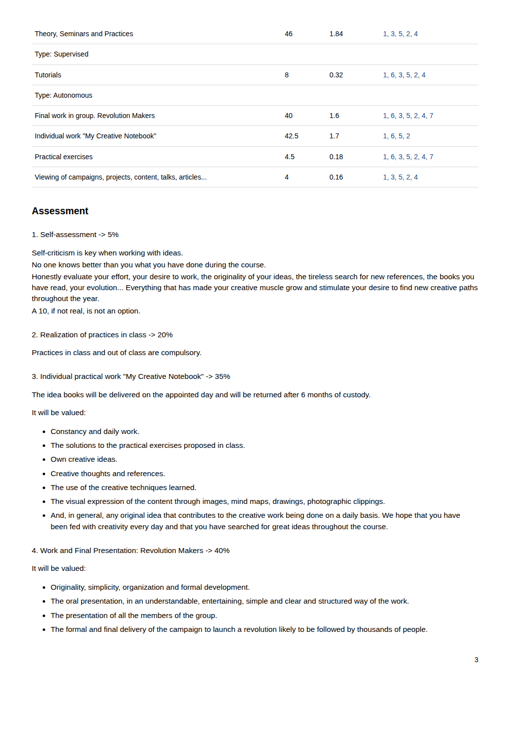| Theory, Seminars and Practices | 46 | 1.84 | 1, 3, 5, 2, 4 |
| Type: Supervised | | | |
| Tutorials | 8 | 0.32 | 1, 6, 3, 5, 2, 4 |
| Type: Autonomous | | | |
| Final work in group. Revolution Makers | 40 | 1.6 | 1, 6, 3, 5, 2, 4, 7 |
| Individual work "My Creative Notebook" | 42.5 | 1.7 | 1, 6, 5, 2 |
| Practical exercises | 4.5 | 0.18 | 1, 6, 3, 5, 2, 4, 7 |
| Viewing of campaigns, projects, content, talks, articles... | 4 | 0.16 | 1, 3, 5, 2, 4 |
Assessment
1. Self-assessment -> 5%
Self-criticism is key when working with ideas.
No one knows better than you what you have done during the course.
Honestly evaluate your effort, your desire to work, the originality of your ideas, the tireless search for new references, the books you have read, your evolution... Everything that has made your creative muscle grow and stimulate your desire to find new creative paths throughout the year.
A 10, if not real, is not an option.
2. Realization of practices in class -> 20%
Practices in class and out of class are compulsory.
3. Individual practical work "My Creative Notebook" -> 35%
The idea books will be delivered on the appointed day and will be returned after 6 months of custody.
It will be valued:
Constancy and daily work.
The solutions to the practical exercises proposed in class.
Own creative ideas.
Creative thoughts and references.
The use of the creative techniques learned.
The visual expression of the content through images, mind maps, drawings, photographic clippings.
And, in general, any original idea that contributes to the creative work being done on a daily basis. We hope that you have been fed with creativity every day and that you have searched for great ideas throughout the course.
4. Work and Final Presentation: Revolution Makers -> 40%
It will be valued:
Originality, simplicity, organization and formal development.
The oral presentation, in an understandable, entertaining, simple and clear and structured way of the work.
The presentation of all the members of the group.
The formal and final delivery of the campaign to launch a revolution likely to be followed by thousands of people.
3